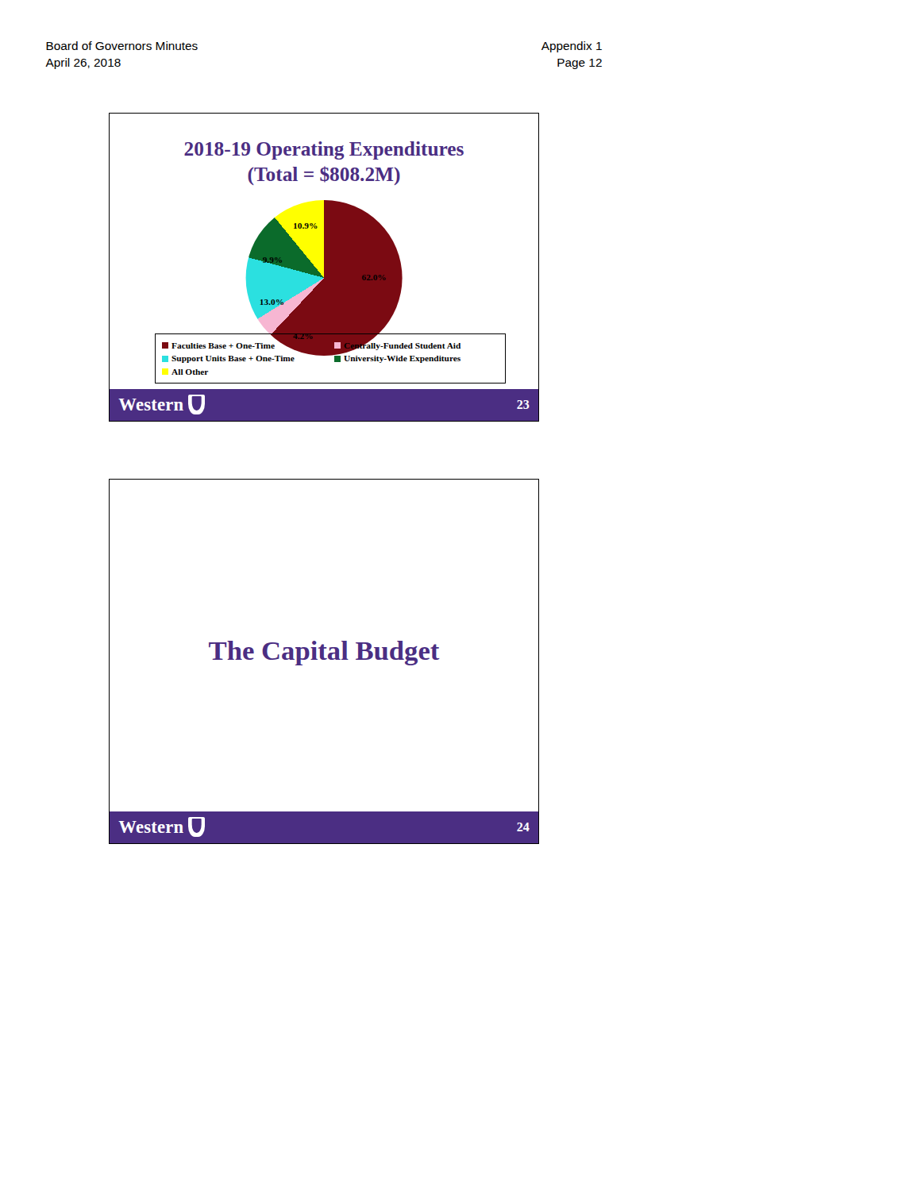Board of Governors Minutes
April 26, 2018
Appendix 1
Page 12
2018-19 Operating Expenditures
(Total = $808.2M)
62.0%
4.2%
13.0%
9.9%
10.9%
Faculties Base + One-Time
Centrally-Funded Student Aid
Support Units Base + One-Time
University-Wide Expenditures
All Other
Western
23
The Capital Budget
Western
24